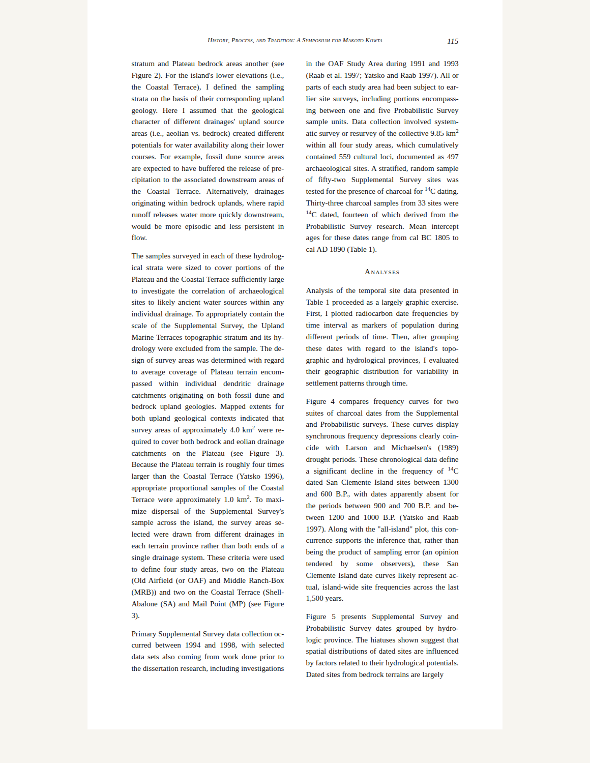History, Process, and Tradition: A Symposium for Makoto Kowta 115
stratum and Plateau bedrock areas another (see Figure 2). For the island's lower elevations (i.e., the Coastal Terrace), I defined the sampling strata on the basis of their corresponding upland geology. Here I assumed that the geological character of different drainages' upland source areas (i.e., aeolian vs. bedrock) created different potentials for water availability along their lower courses. For example, fossil dune source areas are expected to have buffered the release of precipitation to the associated downstream areas of the Coastal Terrace. Alternatively, drainages originating within bedrock uplands, where rapid runoff releases water more quickly downstream, would be more episodic and less persistent in flow.
The samples surveyed in each of these hydrological strata were sized to cover portions of the Plateau and the Coastal Terrace sufficiently large to investigate the correlation of archaeological sites to likely ancient water sources within any individual drainage. To appropriately contain the scale of the Supplemental Survey, the Upland Marine Terraces topographic stratum and its hydrology were excluded from the sample. The design of survey areas was determined with regard to average coverage of Plateau terrain encompassed within individual dendritic drainage catchments originating on both fossil dune and bedrock upland geologies. Mapped extents for both upland geological contexts indicated that survey areas of approximately 4.0 km2 were required to cover both bedrock and eolian drainage catchments on the Plateau (see Figure 3). Because the Plateau terrain is roughly four times larger than the Coastal Terrace (Yatsko 1996), appropriate proportional samples of the Coastal Terrace were approximately 1.0 km2. To maximize dispersal of the Supplemental Survey's sample across the island, the survey areas selected were drawn from different drainages in each terrain province rather than both ends of a single drainage system. These criteria were used to define four study areas, two on the Plateau (Old Airfield (or OAF) and Middle Ranch-Box (MRB)) and two on the Coastal Terrace (Shell-Abalone (SA) and Mail Point (MP) (see Figure 3).
Primary Supplemental Survey data collection occurred between 1994 and 1998, with selected data sets also coming from work done prior to the dissertation research, including investigations in the OAF Study Area during 1991 and 1993 (Raab et al. 1997; Yatsko and Raab 1997). All or parts of each study area had been subject to earlier site surveys, including portions encompassing between one and five Probabilistic Survey sample units. Data collection involved systematic survey or resurvey of the collective 9.85 km2 within all four study areas, which cumulatively contained 559 cultural loci, documented as 497 archaeological sites. A stratified, random sample of fifty-two Supplemental Survey sites was tested for the presence of charcoal for 14C dating. Thirty-three charcoal samples from 33 sites were 14C dated, fourteen of which derived from the Probabilistic Survey research. Mean intercept ages for these dates range from cal BC 1805 to cal AD 1890 (Table 1).
Analyses
Analysis of the temporal site data presented in Table 1 proceeded as a largely graphic exercise. First, I plotted radiocarbon date frequencies by time interval as markers of population during different periods of time. Then, after grouping these dates with regard to the island's topographic and hydrological provinces, I evaluated their geographic distribution for variability in settlement patterns through time.
Figure 4 compares frequency curves for two suites of charcoal dates from the Supplemental and Probabilistic surveys. These curves display synchronous frequency depressions clearly coincide with Larson and Michaelsen's (1989) drought periods. These chronological data define a significant decline in the frequency of 14C dated San Clemente Island sites between 1300 and 600 B.P., with dates apparently absent for the periods between 900 and 700 B.P. and between 1200 and 1000 B.P. (Yatsko and Raab 1997). Along with the "all-island" plot, this concurrence supports the inference that, rather than being the product of sampling error (an opinion tendered by some observers), these San Clemente Island date curves likely represent actual, island-wide site frequencies across the last 1,500 years.
Figure 5 presents Supplemental Survey and Probabilistic Survey dates grouped by hydrologic province. The hiatuses shown suggest that spatial distributions of dated sites are influenced by factors related to their hydrological potentials. Dated sites from bedrock terrains are largely